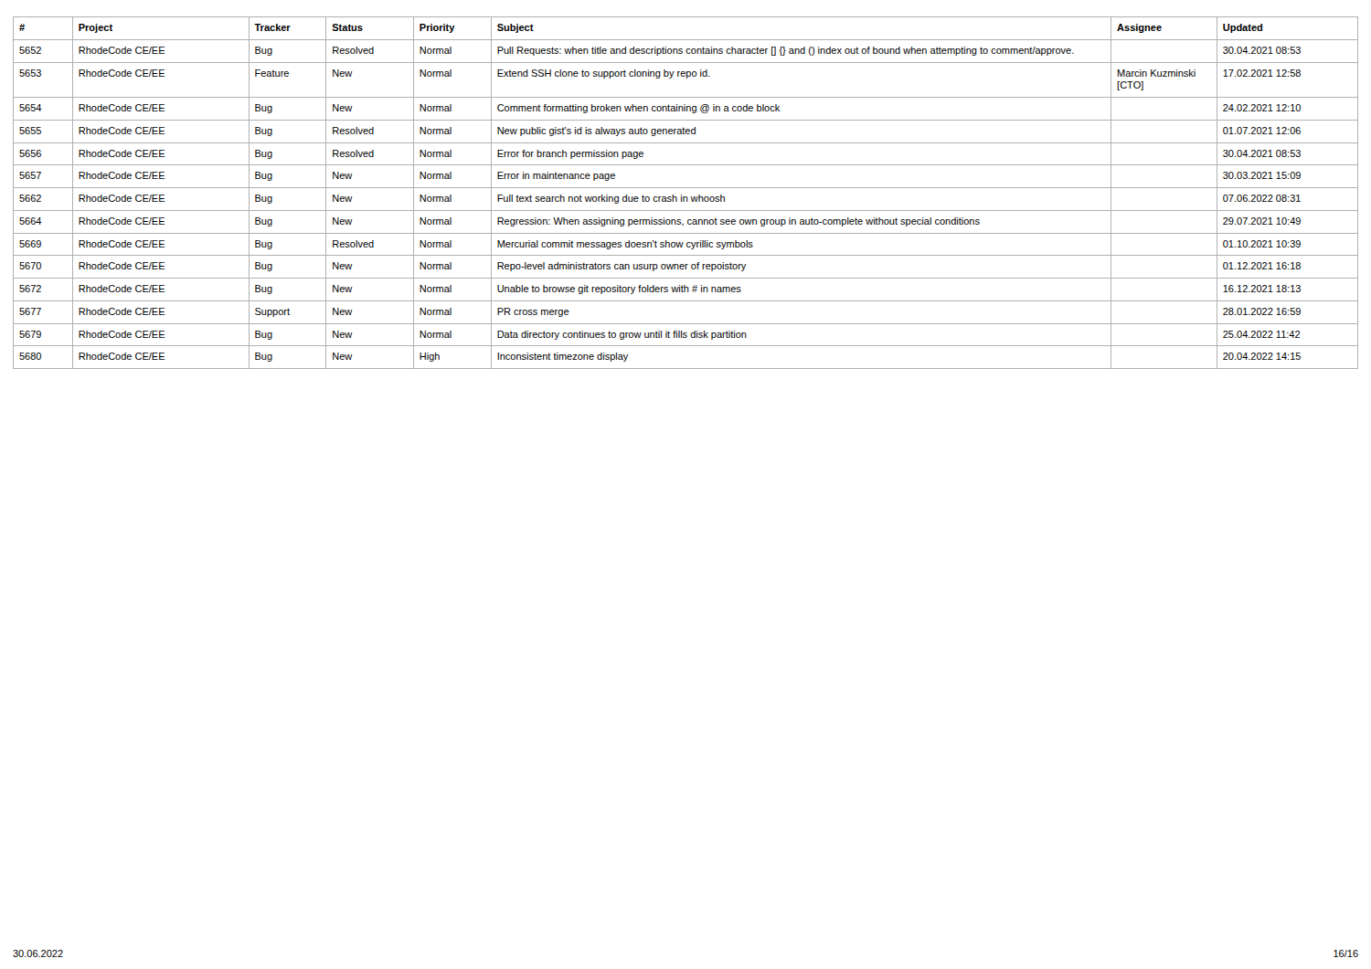| # | Project | Tracker | Status | Priority | Subject | Assignee | Updated |
| --- | --- | --- | --- | --- | --- | --- | --- |
| 5652 | RhodeCode CE/EE | Bug | Resolved | Normal | Pull Requests: when title and descriptions contains character [] {} and () index out of bound when attempting to comment/approve. | | 30.04.2021 08:53 |
| 5653 | RhodeCode CE/EE | Feature | New | Normal | Extend SSH clone to support cloning by repo id. | Marcin Kuzminski [CTO] | 17.02.2021 12:58 |
| 5654 | RhodeCode CE/EE | Bug | New | Normal | Comment formatting broken when containing @ in a code block | | 24.02.2021 12:10 |
| 5655 | RhodeCode CE/EE | Bug | Resolved | Normal | New public gist's id is always auto generated | | 01.07.2021 12:06 |
| 5656 | RhodeCode CE/EE | Bug | Resolved | Normal | Error for branch permission page | | 30.04.2021 08:53 |
| 5657 | RhodeCode CE/EE | Bug | New | Normal | Error in maintenance page | | 30.03.2021 15:09 |
| 5662 | RhodeCode CE/EE | Bug | New | Normal | Full text search not working due to crash in whoosh | | 07.06.2022 08:31 |
| 5664 | RhodeCode CE/EE | Bug | New | Normal | Regression: When assigning permissions, cannot see own group in auto-complete without special conditions | | 29.07.2021 10:49 |
| 5669 | RhodeCode CE/EE | Bug | Resolved | Normal | Mercurial commit messages doesn't show cyrillic symbols | | 01.10.2021 10:39 |
| 5670 | RhodeCode CE/EE | Bug | New | Normal | Repo-level administrators can usurp owner of repoistory | | 01.12.2021 16:18 |
| 5672 | RhodeCode CE/EE | Bug | New | Normal | Unable to browse git repository folders with # in names | | 16.12.2021 18:13 |
| 5677 | RhodeCode CE/EE | Support | New | Normal | PR cross merge | | 28.01.2022 16:59 |
| 5679 | RhodeCode CE/EE | Bug | New | Normal | Data directory continues to grow until it fills disk partition | | 25.04.2022 11:42 |
| 5680 | RhodeCode CE/EE | Bug | New | High | Inconsistent timezone display | | 20.04.2022 14:15 |
30.06.2022 16/16